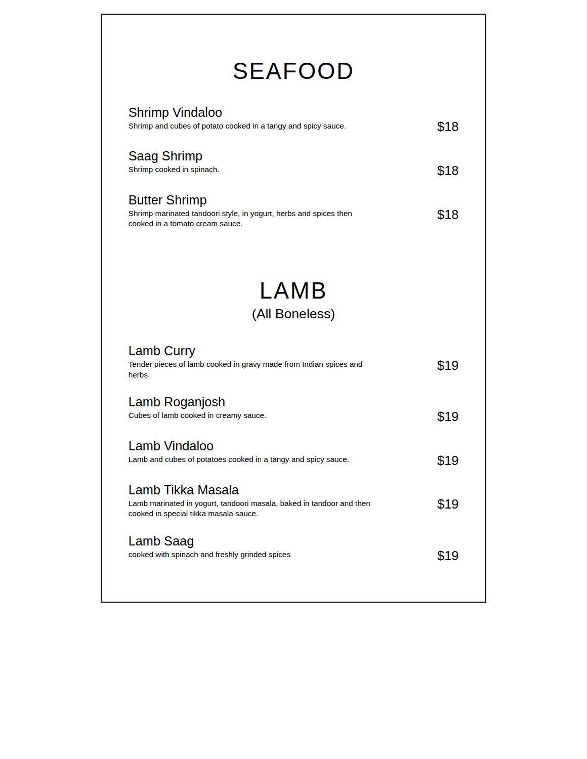SEAFOOD
| Shrimp Vindaloo Shrimp and cubes of potato cooked in a tangy and spicy sauce. | $18 |
| Saag Shrimp Shrimp cooked in spinach. | $18 |
| Butter Shrimp Shrimp marinated tandoori style, in yogurt, herbs and spices then cooked in a tomato cream sauce. | $18 |
LAMB
(All Boneless)
| Lamb Curry Tender pieces of lamb cooked in gravy made from Indian spices and herbs. | $19 |
| Lamb Roganjosh Cubes of lamb cooked in creamy sauce. | $19 |
| Lamb Vindaloo Lamb and cubes of potatoes cooked in a tangy and spicy sauce. | $19 |
| Lamb Tikka Masala Lamb marinated in yogurt, tandoori masala, baked in tandoor and then cooked in special tikka masala sauce. | $19 |
| Lamb Saag cooked with spinach and freshly grinded spices | $19 |